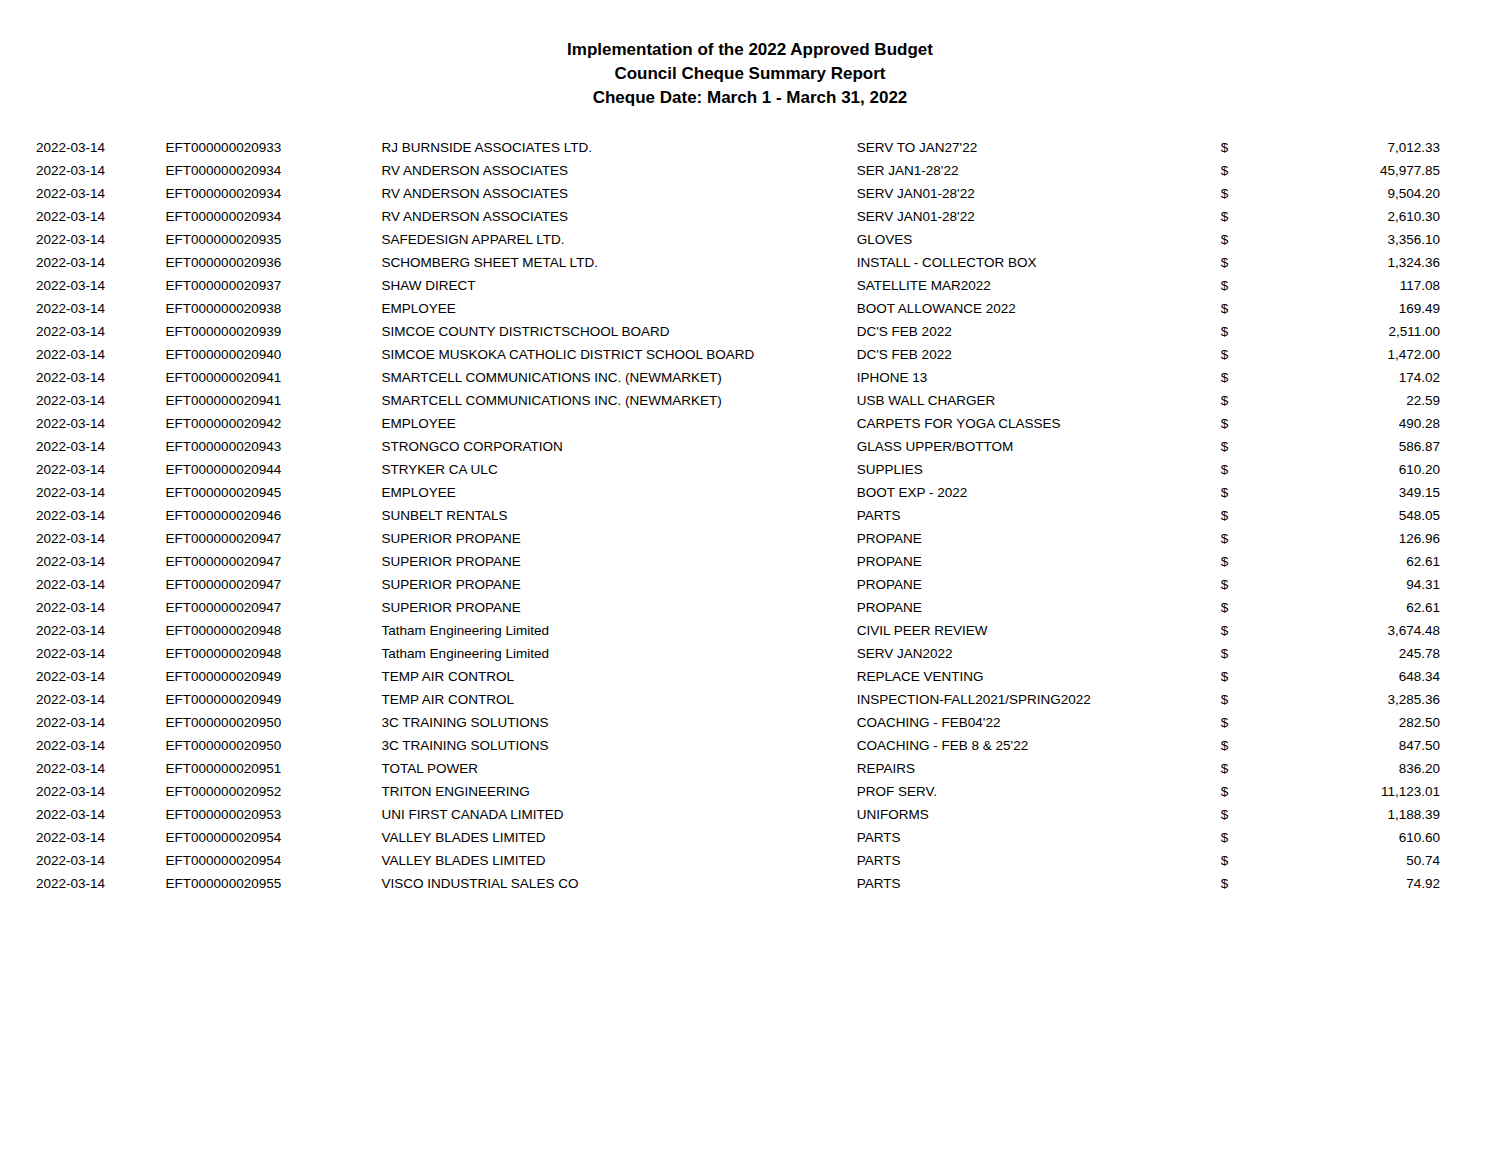Implementation of the 2022 Approved Budget
Council Cheque Summary Report
Cheque Date: March 1 - March 31, 2022
| 2022-03-14 | EFT000000020933 | RJ BURNSIDE ASSOCIATES LTD. | SERV TO JAN27'22 | $ | 7,012.33 |
| 2022-03-14 | EFT000000020934 | RV ANDERSON ASSOCIATES | SER JAN1-28'22 | $ | 45,977.85 |
| 2022-03-14 | EFT000000020934 | RV ANDERSON ASSOCIATES | SERV JAN01-28'22 | $ | 9,504.20 |
| 2022-03-14 | EFT000000020934 | RV ANDERSON ASSOCIATES | SERV JAN01-28'22 | $ | 2,610.30 |
| 2022-03-14 | EFT000000020935 | SAFEDESIGN APPAREL LTD. | GLOVES | $ | 3,356.10 |
| 2022-03-14 | EFT000000020936 | SCHOMBERG SHEET METAL LTD. | INSTALL - COLLECTOR BOX | $ | 1,324.36 |
| 2022-03-14 | EFT000000020937 | SHAW DIRECT | SATELLITE MAR2022 | $ | 117.08 |
| 2022-03-14 | EFT000000020938 | EMPLOYEE | BOOT ALLOWANCE 2022 | $ | 169.49 |
| 2022-03-14 | EFT000000020939 | SIMCOE COUNTY DISTRICTSCHOOL BOARD | DC'S FEB 2022 | $ | 2,511.00 |
| 2022-03-14 | EFT000000020940 | SIMCOE MUSKOKA CATHOLIC DISTRICT SCHOOL BOARD | DC'S FEB 2022 | $ | 1,472.00 |
| 2022-03-14 | EFT000000020941 | SMARTCELL COMMUNICATIONS INC. (NEWMARKET) | IPHONE 13 | $ | 174.02 |
| 2022-03-14 | EFT000000020941 | SMARTCELL COMMUNICATIONS INC. (NEWMARKET) | USB WALL CHARGER | $ | 22.59 |
| 2022-03-14 | EFT000000020942 | EMPLOYEE | CARPETS FOR YOGA CLASSES | $ | 490.28 |
| 2022-03-14 | EFT000000020943 | STRONGCO CORPORATION | GLASS UPPER/BOTTOM | $ | 586.87 |
| 2022-03-14 | EFT000000020944 | STRYKER CA ULC | SUPPLIES | $ | 610.20 |
| 2022-03-14 | EFT000000020945 | EMPLOYEE | BOOT EXP - 2022 | $ | 349.15 |
| 2022-03-14 | EFT000000020946 | SUNBELT RENTALS | PARTS | $ | 548.05 |
| 2022-03-14 | EFT000000020947 | SUPERIOR PROPANE | PROPANE | $ | 126.96 |
| 2022-03-14 | EFT000000020947 | SUPERIOR PROPANE | PROPANE | $ | 62.61 |
| 2022-03-14 | EFT000000020947 | SUPERIOR PROPANE | PROPANE | $ | 94.31 |
| 2022-03-14 | EFT000000020947 | SUPERIOR PROPANE | PROPANE | $ | 62.61 |
| 2022-03-14 | EFT000000020948 | Tatham Engineering Limited | CIVIL PEER REVIEW | $ | 3,674.48 |
| 2022-03-14 | EFT000000020948 | Tatham Engineering Limited | SERV JAN2022 | $ | 245.78 |
| 2022-03-14 | EFT000000020949 | TEMP AIR CONTROL | REPLACE VENTING | $ | 648.34 |
| 2022-03-14 | EFT000000020949 | TEMP AIR CONTROL | INSPECTION-FALL2021/SPRING2022 | $ | 3,285.36 |
| 2022-03-14 | EFT000000020950 | 3C TRAINING SOLUTIONS | COACHING - FEB04'22 | $ | 282.50 |
| 2022-03-14 | EFT000000020950 | 3C TRAINING SOLUTIONS | COACHING - FEB 8 & 25'22 | $ | 847.50 |
| 2022-03-14 | EFT000000020951 | TOTAL POWER | REPAIRS | $ | 836.20 |
| 2022-03-14 | EFT000000020952 | TRITON ENGINEERING | PROF SERV. | $ | 11,123.01 |
| 2022-03-14 | EFT000000020953 | UNI FIRST CANADA LIMITED | UNIFORMS | $ | 1,188.39 |
| 2022-03-14 | EFT000000020954 | VALLEY BLADES LIMITED | PARTS | $ | 610.60 |
| 2022-03-14 | EFT000000020954 | VALLEY BLADES LIMITED | PARTS | $ | 50.74 |
| 2022-03-14 | EFT000000020955 | VISCO INDUSTRIAL SALES CO | PARTS | $ | 74.92 |